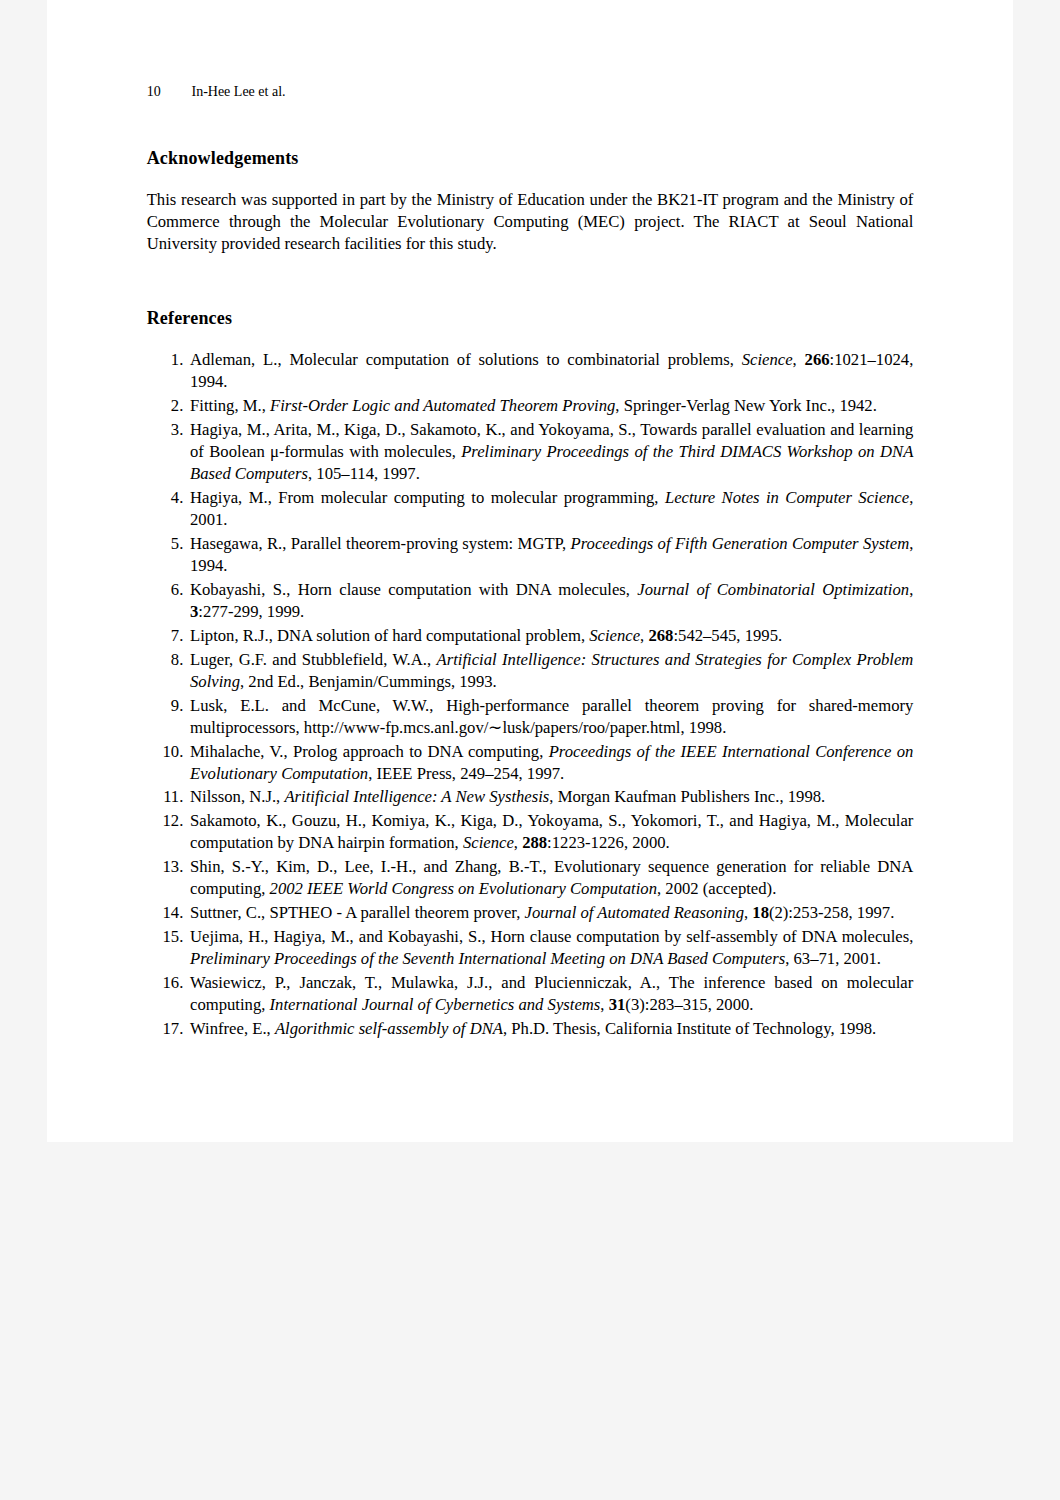10 In-Hee Lee et al.
Acknowledgements
This research was supported in part by the Ministry of Education under the BK21-IT program and the Ministry of Commerce through the Molecular Evolutionary Computing (MEC) project. The RIACT at Seoul National University provided research facilities for this study.
References
Adleman, L., Molecular computation of solutions to combinatorial problems, Science, 266:1021–1024, 1994.
Fitting, M., First-Order Logic and Automated Theorem Proving, Springer-Verlag New York Inc., 1942.
Hagiya, M., Arita, M., Kiga, D., Sakamoto, K., and Yokoyama, S., Towards parallel evaluation and learning of Boolean μ-formulas with molecules, Preliminary Proceedings of the Third DIMACS Workshop on DNA Based Computers, 105–114, 1997.
Hagiya, M., From molecular computing to molecular programming, Lecture Notes in Computer Science, 2001.
Hasegawa, R., Parallel theorem-proving system: MGTP, Proceedings of Fifth Generation Computer System, 1994.
Kobayashi, S., Horn clause computation with DNA molecules, Journal of Combinatorial Optimization, 3:277-299, 1999.
Lipton, R.J., DNA solution of hard computational problem, Science, 268:542–545, 1995.
Luger, G.F. and Stubblefield, W.A., Artificial Intelligence: Structures and Strategies for Complex Problem Solving, 2nd Ed., Benjamin/Cummings, 1993.
Lusk, E.L. and McCune, W.W., High-performance parallel theorem proving for shared-memory multiprocessors, http://www-fp.mcs.anl.gov/∼lusk/papers/roo/paper.html, 1998.
Mihalache, V., Prolog approach to DNA computing, Proceedings of the IEEE International Conference on Evolutionary Computation, IEEE Press, 249–254, 1997.
Nilsson, N.J., Aritificial Intelligence: A New Systhesis, Morgan Kaufman Publishers Inc., 1998.
Sakamoto, K., Gouzu, H., Komiya, K., Kiga, D., Yokoyama, S., Yokomori, T., and Hagiya, M., Molecular computation by DNA hairpin formation, Science, 288:1223-1226, 2000.
Shin, S.-Y., Kim, D., Lee, I.-H., and Zhang, B.-T., Evolutionary sequence generation for reliable DNA computing, 2002 IEEE World Congress on Evolutionary Computation, 2002 (accepted).
Suttner, C., SPTHEO - A parallel theorem prover, Journal of Automated Reasoning, 18(2):253-258, 1997.
Uejima, H., Hagiya, M., and Kobayashi, S., Horn clause computation by self-assembly of DNA molecules, Preliminary Proceedings of the Seventh International Meeting on DNA Based Computers, 63–71, 2001.
Wasiewicz, P., Janczak, T., Mulawka, J.J., and Plucienniczak, A., The inference based on molecular computing, International Journal of Cybernetics and Systems, 31(3):283–315, 2000.
Winfree, E., Algorithmic self-assembly of DNA, Ph.D. Thesis, California Institute of Technology, 1998.